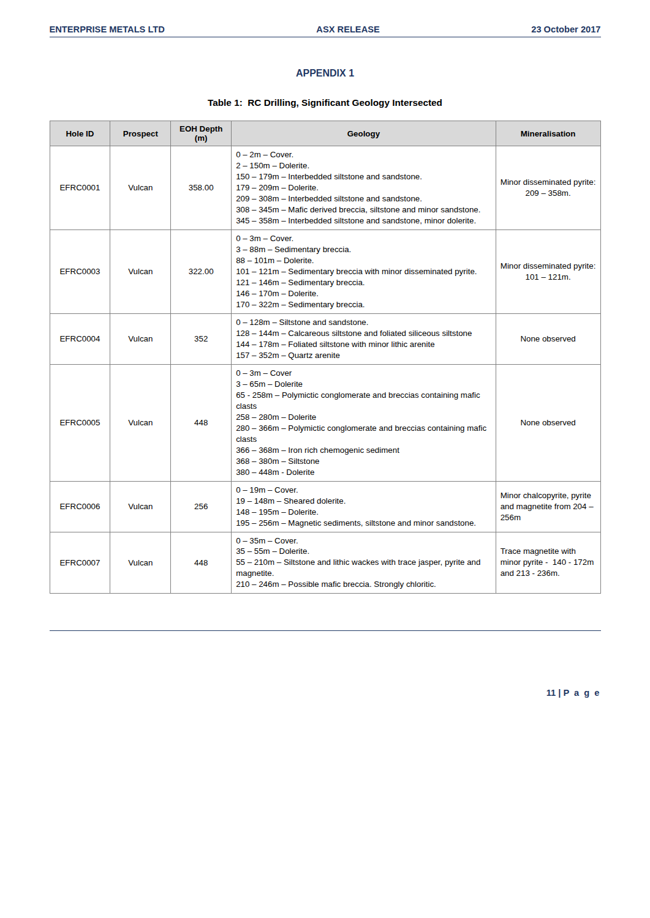ENTERPRISE METALS LTD
ASX RELEASE
23 October 2017
APPENDIX 1
Table 1: RC Drilling, Significant Geology Intersected
| Hole ID | Prospect | EOH Depth (m) | Geology | Mineralisation |
| --- | --- | --- | --- | --- |
| EFRC0001 | Vulcan | 358.00 | 0 – 2m – Cover. 2 – 150m – Dolerite. 150 – 179m – Interbedded siltstone and sandstone. 179 – 209m – Dolerite. 209 – 308m – Interbedded siltstone and sandstone. 308 – 345m – Mafic derived breccia, siltstone and minor sandstone. 345 – 358m – Interbedded siltstone and sandstone, minor dolerite. | Minor disseminated pyrite: 209 – 358m. |
| EFRC0003 | Vulcan | 322.00 | 0 – 3m – Cover. 3 – 88m – Sedimentary breccia. 88 – 101m – Dolerite. 101 – 121m – Sedimentary breccia with minor disseminated pyrite. 121 – 146m – Sedimentary breccia. 146 – 170m – Dolerite. 170 – 322m – Sedimentary breccia. | Minor disseminated pyrite: 101 – 121m. |
| EFRC0004 | Vulcan | 352 | 0 – 128m – Siltstone and sandstone. 128 – 144m – Calcareous siltstone and foliated siliceous siltstone 144 – 178m – Foliated siltstone with minor lithic arenite 157 – 352m – Quartz arenite | None observed |
| EFRC0005 | Vulcan | 448 | 0 – 3m – Cover 3 – 65m – Dolerite 65 - 258m – Polymictic conglomerate and breccias containing mafic clasts 258 – 280m – Dolerite 280 – 366m – Polymictic conglomerate and breccias containing mafic clasts 366 – 368m – Iron rich chemogenic sediment 368 – 380m – Siltstone 380 – 448m - Dolerite | None observed |
| EFRC0006 | Vulcan | 256 | 0 – 19m – Cover. 19 – 148m – Sheared dolerite. 148 – 195m – Dolerite. 195 – 256m – Magnetic sediments, siltstone and minor sandstone. | Minor chalcopyrite, pyrite and magnetite from 204 – 256m |
| EFRC0007 | Vulcan | 448 | 0 – 35m – Cover. 35 – 55m – Dolerite. 55 – 210m – Siltstone and lithic wackes with trace jasper, pyrite and magnetite. 210 – 246m – Possible mafic breccia. Strongly chloritic. | Trace magnetite with minor pyrite - 140 - 172m and 213 - 236m. |
11 | P a g e